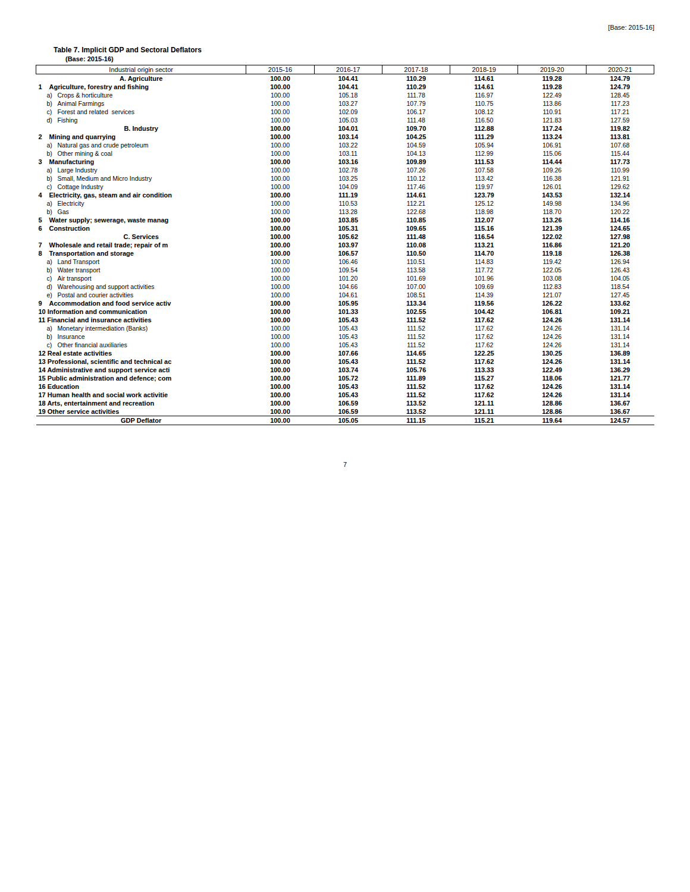[Base: 2015-16]
Table 7. Implicit GDP and Sectoral Deflators
(Base: 2015-16)
| Industrial origin sector | 2015-16 | 2016-17 | 2017-18 | 2018-19 | 2019-20 | 2020-21 |
| --- | --- | --- | --- | --- | --- | --- |
| A. Agriculture | 100.00 | 104.41 | 110.29 | 114.61 | 119.28 | 124.79 |
| 1 Agriculture, forestry and fishing | 100.00 | 104.41 | 110.29 | 114.61 | 119.28 | 124.79 |
| a) Crops & horticulture | 100.00 | 105.18 | 111.78 | 116.97 | 122.49 | 128.45 |
| b) Animal Farmings | 100.00 | 103.27 | 107.79 | 110.75 | 113.86 | 117.23 |
| c) Forest and related services | 100.00 | 102.09 | 106.17 | 108.12 | 110.91 | 117.21 |
| d) Fishing | 100.00 | 105.03 | 111.48 | 116.50 | 121.83 | 127.59 |
| B. Industry | 100.00 | 104.01 | 109.70 | 112.88 | 117.24 | 119.82 |
| 2 Mining and quarrying | 100.00 | 103.14 | 104.25 | 111.29 | 113.24 | 113.81 |
| a) Natural gas and crude petroleum | 100.00 | 103.22 | 104.59 | 105.94 | 106.91 | 107.68 |
| b) Other mining & coal | 100.00 | 103.11 | 104.13 | 112.99 | 115.06 | 115.44 |
| 3 Manufacturing | 100.00 | 103.16 | 109.89 | 111.53 | 114.44 | 117.73 |
| a) Large Industry | 100.00 | 102.78 | 107.26 | 107.58 | 109.26 | 110.99 |
| b) Small, Medium and Micro Industry | 100.00 | 103.25 | 110.12 | 113.42 | 116.38 | 121.91 |
| c) Cottage Industry | 100.00 | 104.09 | 117.46 | 119.97 | 126.01 | 129.62 |
| 4 Electricity, gas, steam and air condition | 100.00 | 111.19 | 114.61 | 123.79 | 143.53 | 132.14 |
| a) Electricity | 100.00 | 110.53 | 112.21 | 125.12 | 149.98 | 134.96 |
| b) Gas | 100.00 | 113.28 | 122.68 | 118.98 | 118.70 | 120.22 |
| 5 Water supply; sewerage, waste manag | 100.00 | 103.85 | 110.85 | 112.07 | 113.26 | 114.16 |
| 6 Construction | 100.00 | 105.31 | 109.65 | 115.16 | 121.39 | 124.65 |
| C. Services | 100.00 | 105.62 | 111.48 | 116.54 | 122.02 | 127.98 |
| 7 Wholesale and retail trade; repair of m | 100.00 | 103.97 | 110.08 | 113.21 | 116.86 | 121.20 |
| 8 Transportation and storage | 100.00 | 106.57 | 110.50 | 114.70 | 119.18 | 126.38 |
| a) Land Transport | 100.00 | 106.46 | 110.51 | 114.83 | 119.42 | 126.94 |
| b) Water transport | 100.00 | 109.54 | 113.58 | 117.72 | 122.05 | 126.43 |
| c) Air transport | 100.00 | 101.20 | 101.69 | 101.96 | 103.08 | 104.05 |
| d) Warehousing and support activities | 100.00 | 104.66 | 107.00 | 109.69 | 112.83 | 118.54 |
| e) Postal and courier activities | 100.00 | 104.61 | 108.51 | 114.39 | 121.07 | 127.45 |
| 9 Accommodation and food service activ | 100.00 | 105.95 | 113.34 | 119.56 | 126.22 | 133.62 |
| 10 Information and communication | 100.00 | 101.33 | 102.55 | 104.42 | 106.81 | 109.21 |
| 11 Financial and insurance activities | 100.00 | 105.43 | 111.52 | 117.62 | 124.26 | 131.14 |
| a) Monetary intermediation (Banks) | 100.00 | 105.43 | 111.52 | 117.62 | 124.26 | 131.14 |
| b) Insurance | 100.00 | 105.43 | 111.52 | 117.62 | 124.26 | 131.14 |
| c) Other financial auxiliaries | 100.00 | 105.43 | 111.52 | 117.62 | 124.26 | 131.14 |
| 12 Real estate activities | 100.00 | 107.66 | 114.65 | 122.25 | 130.25 | 136.89 |
| 13 Professional, scientific and technical ac | 100.00 | 105.43 | 111.52 | 117.62 | 124.26 | 131.14 |
| 14 Administrative and support service acti | 100.00 | 103.74 | 105.76 | 113.33 | 122.49 | 136.29 |
| 15 Public administration and defence; com | 100.00 | 105.72 | 111.89 | 115.27 | 118.06 | 121.77 |
| 16 Education | 100.00 | 105.43 | 111.52 | 117.62 | 124.26 | 131.14 |
| 17 Human health and social work activitie | 100.00 | 105.43 | 111.52 | 117.62 | 124.26 | 131.14 |
| 18 Arts, entertainment and recreation | 100.00 | 106.59 | 113.52 | 121.11 | 128.86 | 136.67 |
| 19 Other service activities | 100.00 | 106.59 | 113.52 | 121.11 | 128.86 | 136.67 |
| GDP Deflator | 100.00 | 105.05 | 111.15 | 115.21 | 119.64 | 124.57 |
7